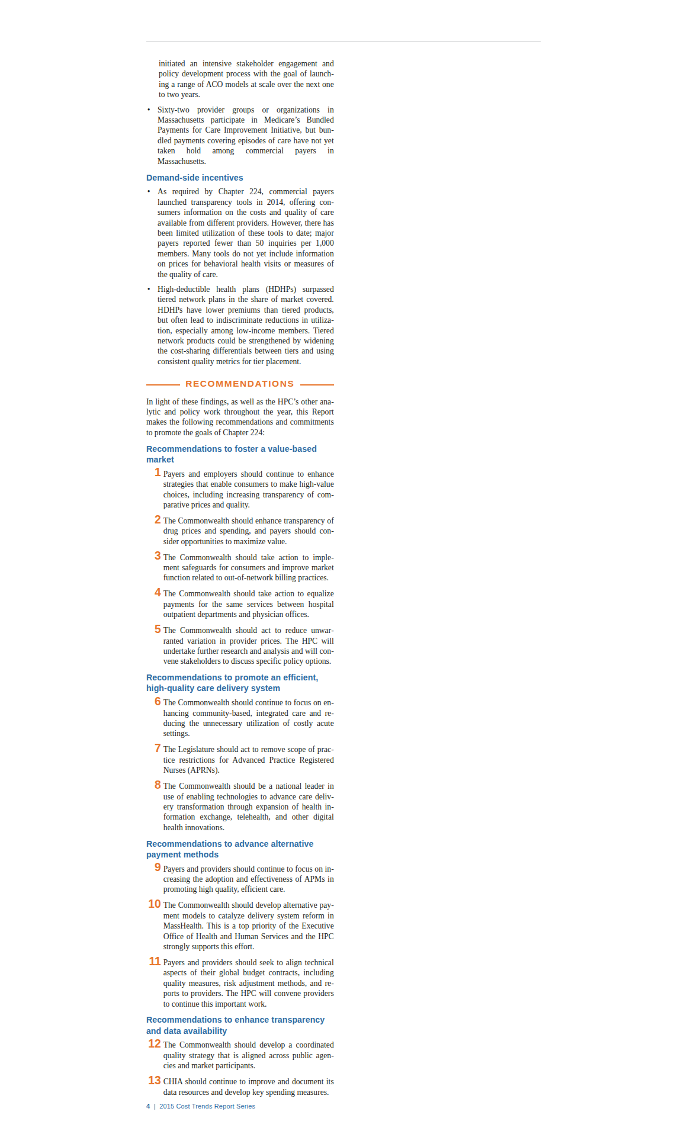initiated an intensive stakeholder engagement and policy development process with the goal of launching a range of ACO models at scale over the next one to two years.
Sixty-two provider groups or organizations in Massachusetts participate in Medicare’s Bundled Payments for Care Improvement Initiative, but bundled payments covering episodes of care have not yet taken hold among commercial payers in Massachusetts.
Demand-side incentives
As required by Chapter 224, commercial payers launched transparency tools in 2014, offering consumers information on the costs and quality of care available from different providers. However, there has been limited utilization of these tools to date; major payers reported fewer than 50 inquiries per 1,000 members. Many tools do not yet include information on prices for behavioral health visits or measures of the quality of care.
High-deductible health plans (HDHPs) surpassed tiered network plans in the share of market covered. HDHPs have lower premiums than tiered products, but often lead to indiscriminate reductions in utilization, especially among low-income members. Tiered network products could be strengthened by widening the cost-sharing differentials between tiers and using consistent quality metrics for tier placement.
RECOMMENDATIONS
In light of these findings, as well as the HPC’s other analytic and policy work throughout the year, this Report makes the following recommendations and commitments to promote the goals of Chapter 224:
Recommendations to foster a value-based market
1 Payers and employers should continue to enhance strategies that enable consumers to make high-value choices, including increasing transparency of comparative prices and quality.
2 The Commonwealth should enhance transparency of drug prices and spending, and payers should consider opportunities to maximize value.
3 The Commonwealth should take action to implement safeguards for consumers and improve market function related to out-of-network billing practices.
4 The Commonwealth should take action to equalize payments for the same services between hospital outpatient departments and physician offices.
5 The Commonwealth should act to reduce unwarranted variation in provider prices. The HPC will undertake further research and analysis and will convene stakeholders to discuss specific policy options.
Recommendations to promote an efficient, high-quality care delivery system
6 The Commonwealth should continue to focus on enhancing community-based, integrated care and reducing the unnecessary utilization of costly acute settings.
7 The Legislature should act to remove scope of practice restrictions for Advanced Practice Registered Nurses (APRNs).
8 The Commonwealth should be a national leader in use of enabling technologies to advance care delivery transformation through expansion of health information exchange, telehealth, and other digital health innovations.
Recommendations to advance alternative payment methods
9 Payers and providers should continue to focus on increasing the adoption and effectiveness of APMs in promoting high quality, efficient care.
10 The Commonwealth should develop alternative payment models to catalyze delivery system reform in MassHealth. This is a top priority of the Executive Office of Health and Human Services and the HPC strongly supports this effort.
11 Payers and providers should seek to align technical aspects of their global budget contracts, including quality measures, risk adjustment methods, and reports to providers. The HPC will convene providers to continue this important work.
Recommendations to enhance transparency and data availability
12 The Commonwealth should develop a coordinated quality strategy that is aligned across public agencies and market participants.
13 CHIA should continue to improve and document its data resources and develop key spending measures.
4 | 2015 Cost Trends Report Series